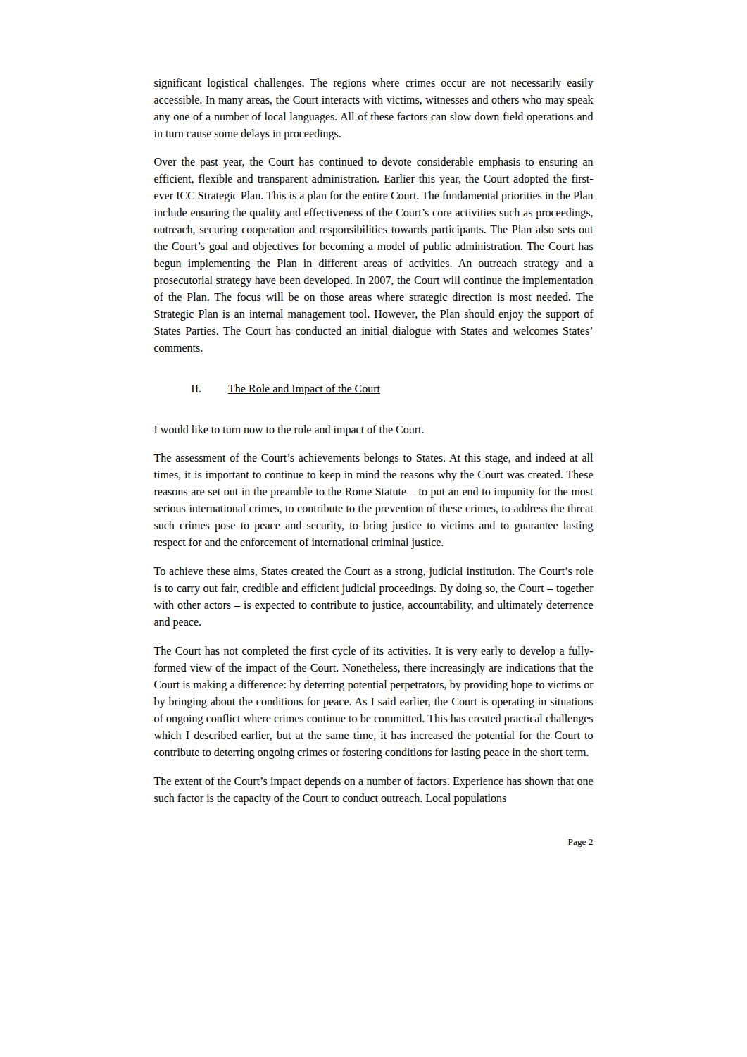significant logistical challenges. The regions where crimes occur are not necessarily easily accessible. In many areas, the Court interacts with victims, witnesses and others who may speak any one of a number of local languages. All of these factors can slow down field operations and in turn cause some delays in proceedings.
Over the past year, the Court has continued to devote considerable emphasis to ensuring an efficient, flexible and transparent administration. Earlier this year, the Court adopted the first-ever ICC Strategic Plan. This is a plan for the entire Court. The fundamental priorities in the Plan include ensuring the quality and effectiveness of the Court’s core activities such as proceedings, outreach, securing cooperation and responsibilities towards participants. The Plan also sets out the Court’s goal and objectives for becoming a model of public administration. The Court has begun implementing the Plan in different areas of activities. An outreach strategy and a prosecutorial strategy have been developed. In 2007, the Court will continue the implementation of the Plan. The focus will be on those areas where strategic direction is most needed. The Strategic Plan is an internal management tool. However, the Plan should enjoy the support of States Parties. The Court has conducted an initial dialogue with States and welcomes States’ comments.
II. The Role and Impact of the Court
I would like to turn now to the role and impact of the Court.
The assessment of the Court’s achievements belongs to States. At this stage, and indeed at all times, it is important to continue to keep in mind the reasons why the Court was created. These reasons are set out in the preamble to the Rome Statute – to put an end to impunity for the most serious international crimes, to contribute to the prevention of these crimes, to address the threat such crimes pose to peace and security, to bring justice to victims and to guarantee lasting respect for and the enforcement of international criminal justice.
To achieve these aims, States created the Court as a strong, judicial institution. The Court’s role is to carry out fair, credible and efficient judicial proceedings. By doing so, the Court – together with other actors – is expected to contribute to justice, accountability, and ultimately deterrence and peace.
The Court has not completed the first cycle of its activities. It is very early to develop a fully-formed view of the impact of the Court. Nonetheless, there increasingly are indications that the Court is making a difference: by deterring potential perpetrators, by providing hope to victims or by bringing about the conditions for peace. As I said earlier, the Court is operating in situations of ongoing conflict where crimes continue to be committed. This has created practical challenges which I described earlier, but at the same time, it has increased the potential for the Court to contribute to deterring ongoing crimes or fostering conditions for lasting peace in the short term.
The extent of the Court’s impact depends on a number of factors. Experience has shown that one such factor is the capacity of the Court to conduct outreach. Local populations
Page 2